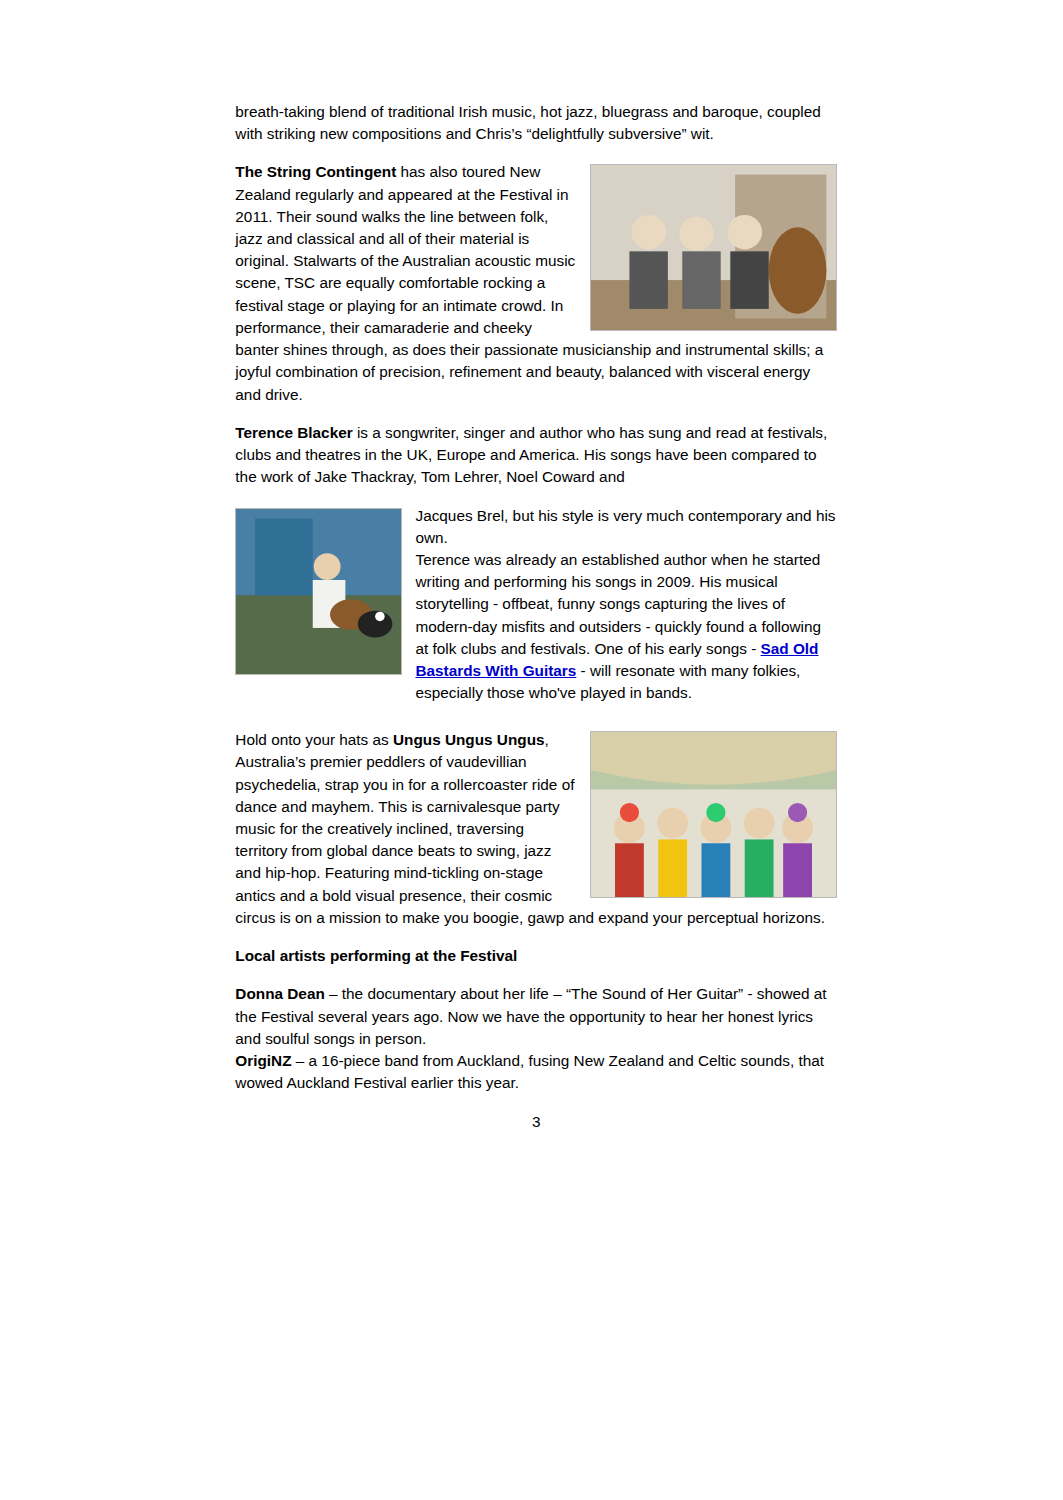breath-taking blend of traditional Irish music, hot jazz, bluegrass and baroque, coupled with striking new compositions and Chris’s “delightfully subversive” wit.
The String Contingent has also toured New Zealand regularly and appeared at the Festival in 2011. Their sound walks the line between folk, jazz and classical and all of their material is original. Stalwarts of the Australian acoustic music scene, TSC are equally comfortable rocking a festival stage or playing for an intimate crowd. In performance, their camaraderie and cheeky banter shines through, as does their passionate musicianship and instrumental skills; a joyful combination of precision, refinement and beauty, balanced with visceral energy and drive.
Terence Blacker is a songwriter, singer and author who has sung and read at festivals, clubs and theatres in the UK, Europe and America. His songs have been compared to the work of Jake Thackray, Tom Lehrer, Noel Coward and
Jacques Brel, but his style is very much contemporary and his own.
Terence was already an established author when he started writing and performing his songs in 2009. His musical storytelling - offbeat, funny songs capturing the lives of modern-day misfits and outsiders - quickly found a following at folk clubs and festivals. One of his early songs - Sad Old Bastards With Guitars - will resonate with many folkies, especially those who've played in bands.
Hold onto your hats as Ungus Ungus Ungus, Australia’s premier peddlers of vaudevillian psychedelia, strap you in for a rollercoaster ride of dance and mayhem. This is carnivalesque party music for the creatively inclined, traversing territory from global dance beats to swing, jazz and hip-hop. Featuring mind-tickling on-stage antics and a bold visual presence, their cosmic circus is on a mission to make you boogie, gawp and expand your perceptual horizons.
Local artists performing at the Festival
Donna Dean – the documentary about her life – “The Sound of Her Guitar” - showed at the Festival several years ago. Now we have the opportunity to hear her honest lyrics and soulful songs in person.
OrigiNZ – a 16-piece band from Auckland, fusing New Zealand and Celtic sounds, that wowed Auckland Festival earlier this year.
3